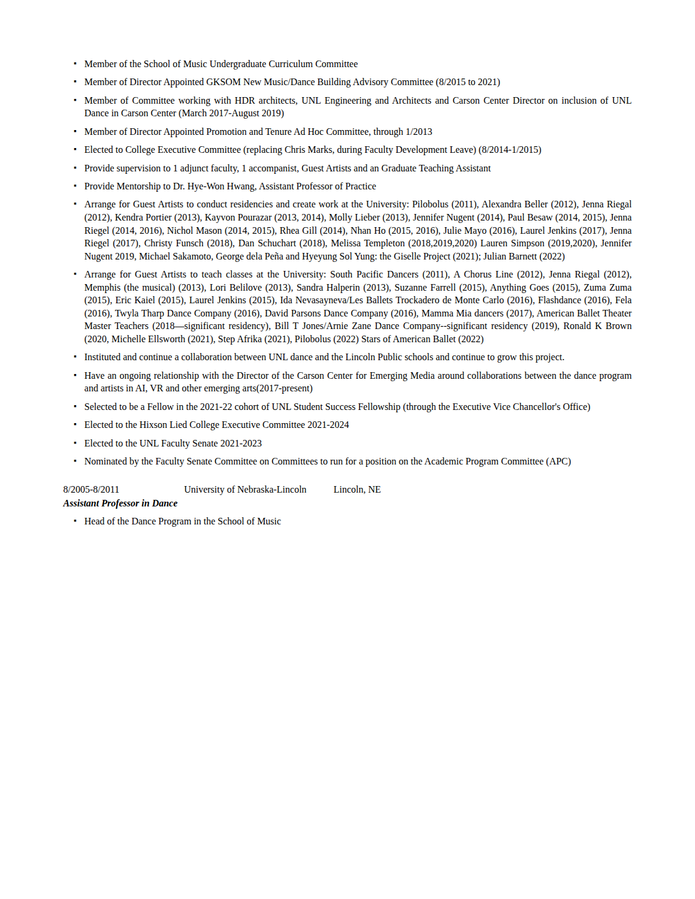Member of the School of Music Undergraduate Curriculum Committee
Member of Director Appointed GKSOM New Music/Dance Building Advisory Committee (8/2015 to 2021)
Member of Committee working with HDR architects, UNL Engineering and Architects and Carson Center Director on inclusion of UNL Dance in Carson Center (March 2017-August 2019)
Member of Director Appointed Promotion and Tenure Ad Hoc Committee, through 1/2013
Elected to College Executive Committee (replacing Chris Marks, during Faculty Development Leave) (8/2014-1/2015)
Provide supervision to 1 adjunct faculty, 1 accompanist, Guest Artists and an Graduate Teaching Assistant
Provide Mentorship to Dr. Hye-Won Hwang, Assistant Professor of Practice
Arrange for Guest Artists to conduct residencies and create work at the University: Pilobolus (2011), Alexandra Beller (2012), Jenna Riegal (2012), Kendra Portier (2013), Kayvon Pourazar (2013, 2014), Molly Lieber (2013), Jennifer Nugent (2014), Paul Besaw (2014, 2015), Jenna Riegel (2014, 2016), Nichol Mason (2014, 2015), Rhea Gill (2014), Nhan Ho (2015, 2016), Julie Mayo (2016), Laurel Jenkins (2017), Jenna Riegel (2017), Christy Funsch (2018), Dan Schuchart (2018), Melissa Templeton (2018,2019,2020) Lauren Simpson (2019,2020), Jennifer Nugent 2019, Michael Sakamoto, George dela Peña and Hyeyung Sol Yung: the Giselle Project (2021); Julian Barnett (2022)
Arrange for Guest Artists to teach classes at the University: South Pacific Dancers (2011), A Chorus Line (2012), Jenna Riegal (2012), Memphis (the musical) (2013), Lori Belilove (2013), Sandra Halperin (2013), Suzanne Farrell (2015), Anything Goes (2015), Zuma Zuma (2015), Eric Kaiel (2015), Laurel Jenkins (2015), Ida Nevasayneva/Les Ballets Trockadero de Monte Carlo (2016), Flashdance (2016), Fela (2016), Twyla Tharp Dance Company (2016), David Parsons Dance Company (2016), Mamma Mia dancers (2017), American Ballet Theater Master Teachers (2018—significant residency), Bill T Jones/Arnie Zane Dance Company--significant residency (2019), Ronald K Brown (2020, Michelle Ellsworth (2021), Step Afrika (2021), Pilobolus (2022) Stars of American Ballet (2022)
Instituted and continue a collaboration between UNL dance and the Lincoln Public schools and continue to grow this project.
Have an ongoing relationship with the Director of the Carson Center for Emerging Media around collaborations between the dance program and artists in AI, VR and other emerging arts(2017-present)
Selected to be a Fellow in the 2021-22 cohort of UNL Student Success Fellowship (through the Executive Vice Chancellor's Office)
Elected to the Hixson Lied College Executive Committee 2021-2024
Elected to the UNL Faculty Senate 2021-2023
Nominated by the Faculty Senate Committee on Committees to run for a position on the Academic Program Committee (APC)
8/2005-8/2011 University of Nebraska-Lincoln Lincoln, NE
Assistant Professor in Dance
Head of the Dance Program in the School of Music